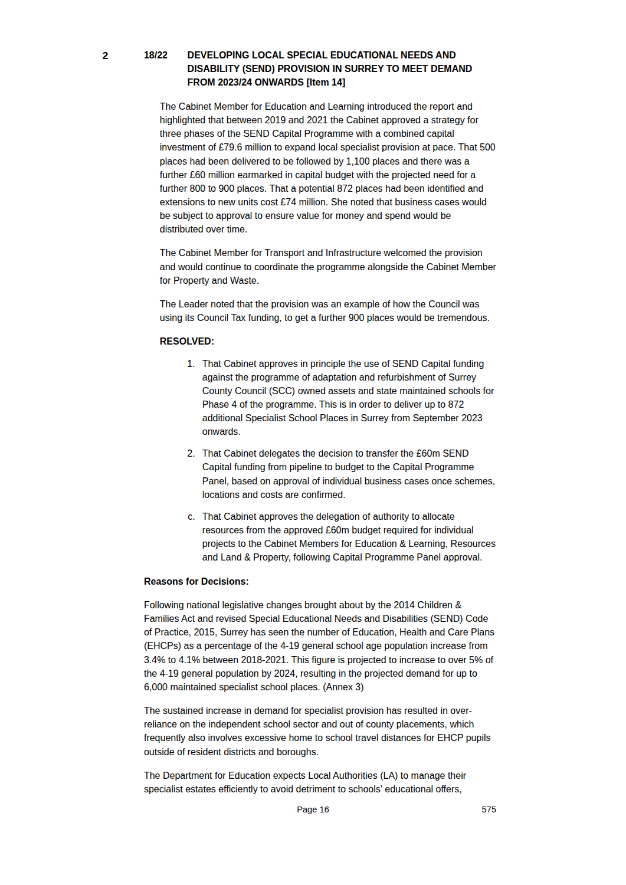2
18/22
DEVELOPING LOCAL SPECIAL EDUCATIONAL NEEDS AND DISABILITY (SEND) PROVISION IN SURREY TO MEET DEMAND FROM 2023/24 ONWARDS [Item 14]
The Cabinet Member for Education and Learning introduced the report and highlighted that between 2019 and 2021 the Cabinet approved a strategy for three phases of the SEND Capital Programme with a combined capital investment of £79.6 million to expand local specialist provision at pace. That 500 places had been delivered to be followed by 1,100 places and there was a further £60 million earmarked in capital budget with the projected need for a further 800 to 900 places. That a potential 872 places had been identified and extensions to new units cost £74 million. She noted that business cases would be subject to approval to ensure value for money and spend would be distributed over time.
The Cabinet Member for Transport and Infrastructure welcomed the provision and would continue to coordinate the programme alongside the Cabinet Member for Property and Waste.
The Leader noted that the provision was an example of how the Council was using its Council Tax funding, to get a further 900 places would be tremendous.
RESOLVED:
That Cabinet approves in principle the use of SEND Capital funding against the programme of adaptation and refurbishment of Surrey County Council (SCC) owned assets and state maintained schools for Phase 4 of the programme. This is in order to deliver up to 872 additional Specialist School Places in Surrey from September 2023 onwards.
That Cabinet delegates the decision to transfer the £60m SEND Capital funding from pipeline to budget to the Capital Programme Panel, based on approval of individual business cases once schemes, locations and costs are confirmed.
That Cabinet approves the delegation of authority to allocate resources from the approved £60m budget required for individual projects to the Cabinet Members for Education & Learning, Resources and Land & Property, following Capital Programme Panel approval.
Reasons for Decisions:
Following national legislative changes brought about by the 2014 Children & Families Act and revised Special Educational Needs and Disabilities (SEND) Code of Practice, 2015, Surrey has seen the number of Education, Health and Care Plans (EHCPs) as a percentage of the 4-19 general school age population increase from 3.4% to 4.1% between 2018-2021. This figure is projected to increase to over 5% of the 4-19 general population by 2024, resulting in the projected demand for up to 6,000 maintained specialist school places. (Annex 3)
The sustained increase in demand for specialist provision has resulted in over-reliance on the independent school sector and out of county placements, which frequently also involves excessive home to school travel distances for EHCP pupils outside of resident districts and boroughs.
The Department for Education expects Local Authorities (LA) to manage their specialist estates efficiently to avoid detriment to schools' educational offers,
575
Page 16